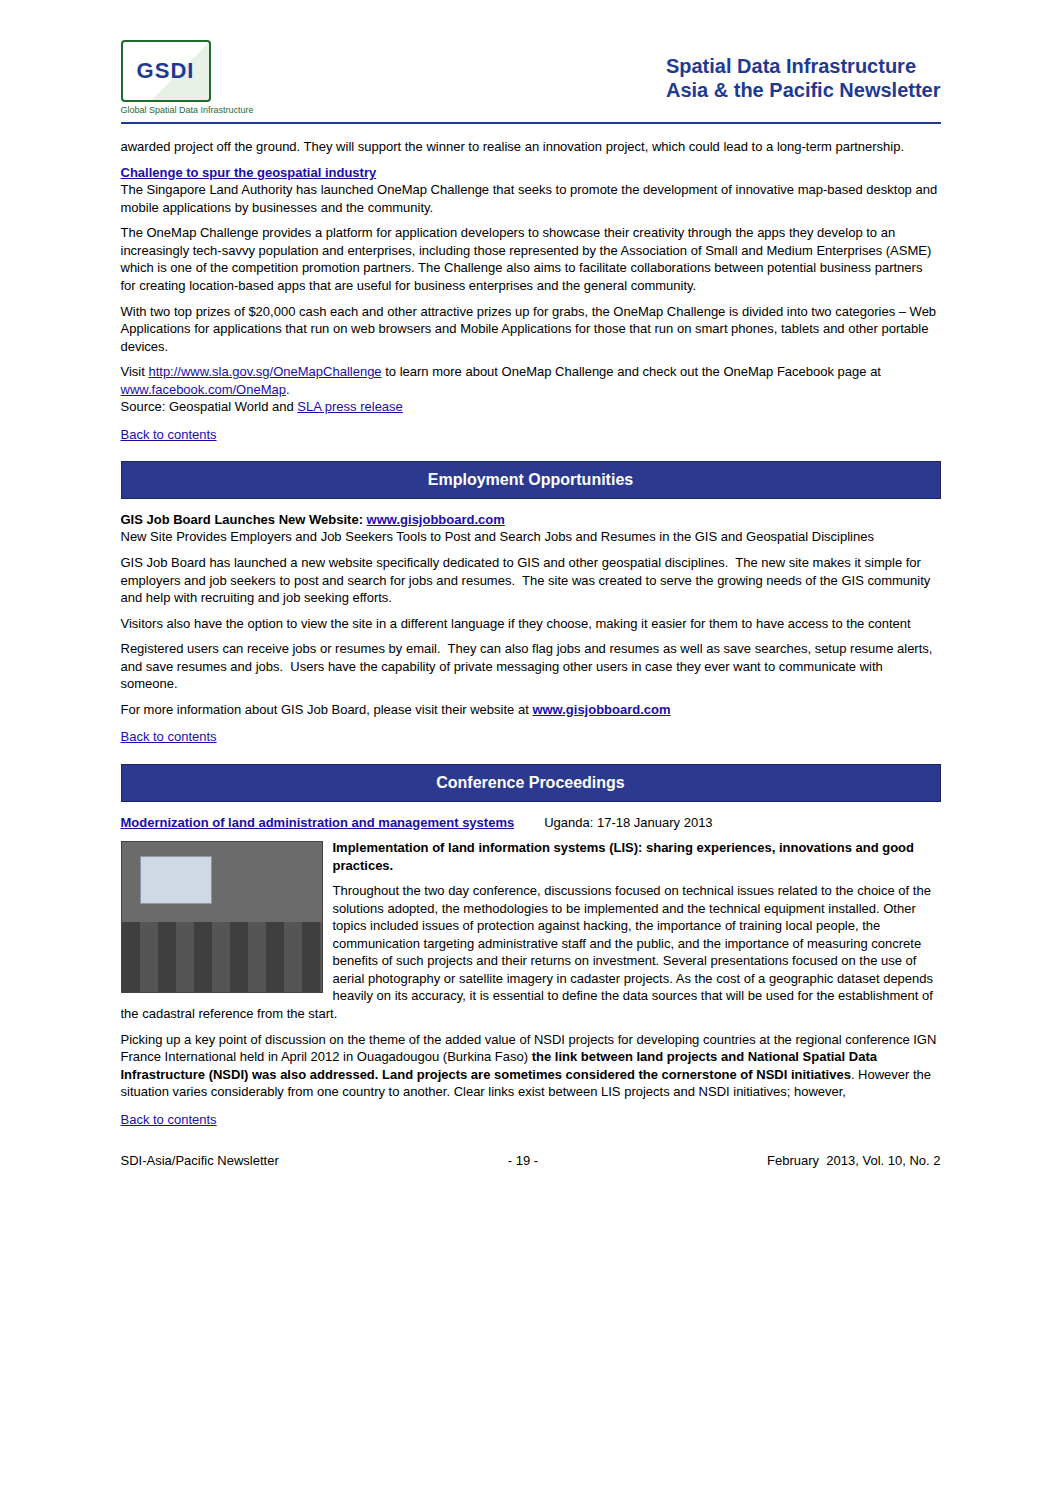GSDI
Global Spatial Data Infrastructure
Spatial Data Infrastructure
Asia & the Pacific Newsletter
awarded project off the ground. They will support the winner to realise an innovation project, which could lead to a long-term partnership.
Challenge to spur the geospatial industry
The Singapore Land Authority has launched OneMap Challenge that seeks to promote the development of innovative map-based desktop and mobile applications by businesses and the community.
The OneMap Challenge provides a platform for application developers to showcase their creativity through the apps they develop to an increasingly tech-savvy population and enterprises, including those represented by the Association of Small and Medium Enterprises (ASME) which is one of the competition promotion partners. The Challenge also aims to facilitate collaborations between potential business partners for creating location-based apps that are useful for business enterprises and the general community.
With two top prizes of $20,000 cash each and other attractive prizes up for grabs, the OneMap Challenge is divided into two categories – Web Applications for applications that run on web browsers and Mobile Applications for those that run on smart phones, tablets and other portable devices.
Visit http://www.sla.gov.sg/OneMapChallenge to learn more about OneMap Challenge and check out the OneMap Facebook page at www.facebook.com/OneMap.
Source: Geospatial World and SLA press release
Back to contents
Employment Opportunities
GIS Job Board Launches New Website: www.gisjobboard.com
New Site Provides Employers and Job Seekers Tools to Post and Search Jobs and Resumes in the GIS and Geospatial Disciplines
GIS Job Board has launched a new website specifically dedicated to GIS and other geospatial disciplines. The new site makes it simple for employers and job seekers to post and search for jobs and resumes. The site was created to serve the growing needs of the GIS community and help with recruiting and job seeking efforts.
Visitors also have the option to view the site in a different language if they choose, making it easier for them to have access to the content
Registered users can receive jobs or resumes by email. They can also flag jobs and resumes as well as save searches, setup resume alerts, and save resumes and jobs. Users have the capability of private messaging other users in case they ever want to communicate with someone.
For more information about GIS Job Board, please visit their website at www.gisjobboard.com
Back to contents
Conference Proceedings
Modernization of land administration and management systems Uganda: 17-18 January 2013
Implementation of land information systems (LIS): sharing experiences, innovations and good practices.
Throughout the two day conference, discussions focused on technical issues related to the choice of the solutions adopted, the methodologies to be implemented and the technical equipment installed. Other topics included issues of protection against hacking, the importance of training local people, the communication targeting administrative staff and the public, and the importance of measuring concrete benefits of such projects and their returns on investment. Several presentations focused on the use of aerial photography or satellite imagery in cadaster projects. As the cost of a geographic dataset depends heavily on its accuracy, it is essential to define the data sources that will be used for the establishment of the cadastral reference from the start.
Picking up a key point of discussion on the theme of the added value of NSDI projects for developing countries at the regional conference IGN France International held in April 2012 in Ouagadougou (Burkina Faso) the link between land projects and National Spatial Data Infrastructure (NSDI) was also addressed. Land projects are sometimes considered the cornerstone of NSDI initiatives. However the situation varies considerably from one country to another. Clear links exist between LIS projects and NSDI initiatives; however,
Back to contents
SDI-Asia/Pacific Newsletter
- 19 -
February 2013, Vol. 10, No. 2